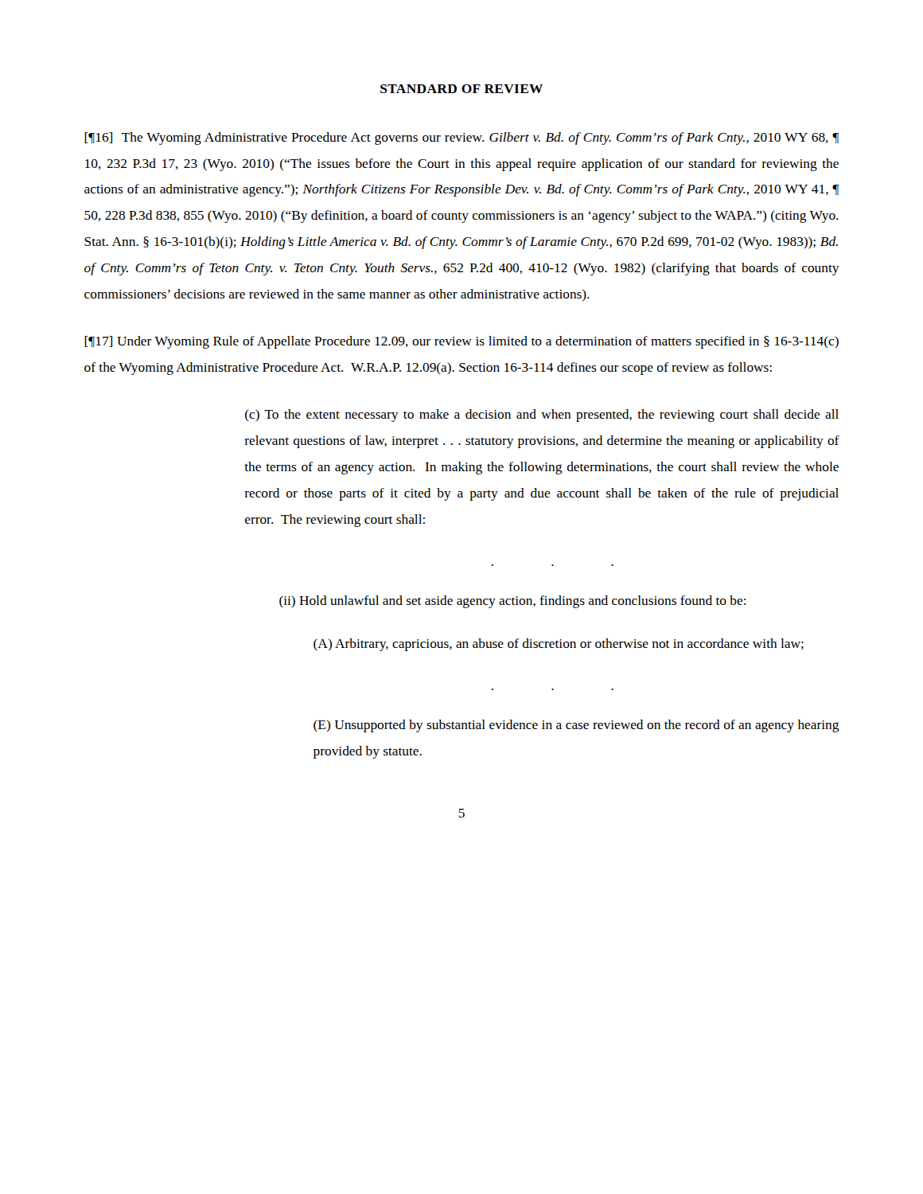STANDARD OF REVIEW
[¶16] The Wyoming Administrative Procedure Act governs our review. Gilbert v. Bd. of Cnty. Comm’rs of Park Cnty., 2010 WY 68, ¶ 10, 232 P.3d 17, 23 (Wyo. 2010) (“The issues before the Court in this appeal require application of our standard for reviewing the actions of an administrative agency.”); Northfork Citizens For Responsible Dev. v. Bd. of Cnty. Comm’rs of Park Cnty., 2010 WY 41, ¶ 50, 228 P.3d 838, 855 (Wyo. 2010) (“By definition, a board of county commissioners is an ‘agency’ subject to the WAPA.”) (citing Wyo. Stat. Ann. § 16-3-101(b)(i); Holding’s Little America v. Bd. of Cnty. Commr’s of Laramie Cnty., 670 P.2d 699, 701-02 (Wyo. 1983)); Bd. of Cnty. Comm’rs of Teton Cnty. v. Teton Cnty. Youth Servs., 652 P.2d 400, 410-12 (Wyo. 1982) (clarifying that boards of county commissioners’ decisions are reviewed in the same manner as other administrative actions).
[¶17] Under Wyoming Rule of Appellate Procedure 12.09, our review is limited to a determination of matters specified in § 16-3-114(c) of the Wyoming Administrative Procedure Act. W.R.A.P. 12.09(a). Section 16-3-114 defines our scope of review as follows:
(c) To the extent necessary to make a decision and when presented, the reviewing court shall decide all relevant questions of law, interpret . . . statutory provisions, and determine the meaning or applicability of the terms of an agency action. In making the following determinations, the court shall review the whole record or those parts of it cited by a party and due account shall be taken of the rule of prejudicial error. The reviewing court shall:
. . .
(ii) Hold unlawful and set aside agency action, findings and conclusions found to be:
(A) Arbitrary, capricious, an abuse of discretion or otherwise not in accordance with law;
. . .
(E) Unsupported by substantial evidence in a case reviewed on the record of an agency hearing provided by statute.
5